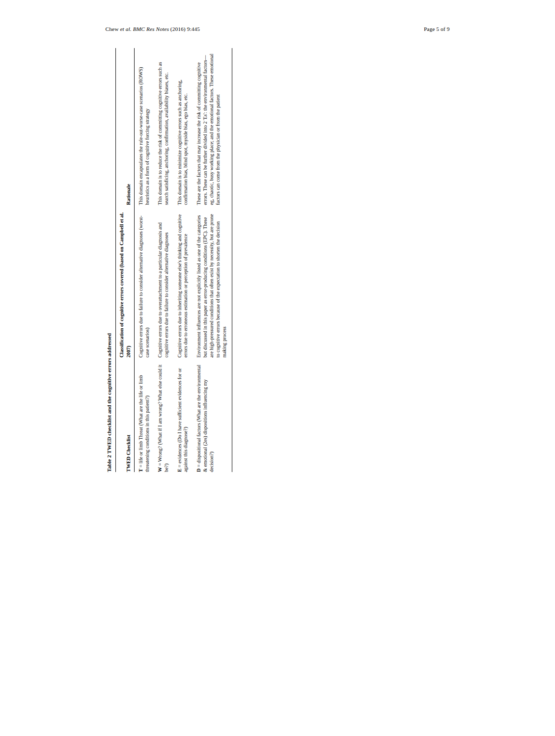Chew et al. BMC Res Notes (2016) 9:445
Page 5 of 9
Table 2 TWED checklist and the cognitive errors addressed
| TWED Checklist | Classification of cognitive errors covered (based on Campbell et al. 2007) | Rationale |
| --- | --- | --- |
| T = life or limb Threat (What are the life or limb threatening conditions in this patient?) | Cognitive errors due to failure to consider alternative diagnoses (worst-case scenarios) | This domain encapsulates the rule-out-worse-case scenarios (ROWS) heuristics as a form of cognitive forcing strategy |
| W = Wrong? (What if I am wrong? What else could it be?) | Cognitive errors due to overattachment to a particular diagnosis and cognitive errors due to failure to consider alternative diagnoses | This domain is to reduce the risk of committing cognitive errors such as search satisficing, anchoring, confirmation, availability biases, etc. |
| E = evidences (Do I have sufficient evidences for or against this diagnose?) | Cognitive errors due to inheriting someone else's thinking and cognitive errors due to erroneous estimation or perception of prevalence | This domain is to minimize cognitive errors such as anchoring, confirmation bias, blind spot, myside bias, ego bias, etc. |
| D = dispositional factors (What are the environmental & emotional (2es) dispositions influencing my decision?) | Environment influences are not explicitly listed as one of the categories but discussed in this paper as error-producing conditions (EPC). These are high-pressured conditions that often exist by necessity, but are prone to cognitive errors because of the expectation to shorten the decision making process | These are the factors that may increase the risk of committing cognitive errors. These can be further divided into 2 'Es': the environmental factors—eg, chaotic, busy working place; and the emotional factors. These emotional factors can come from the physician or from the patient |